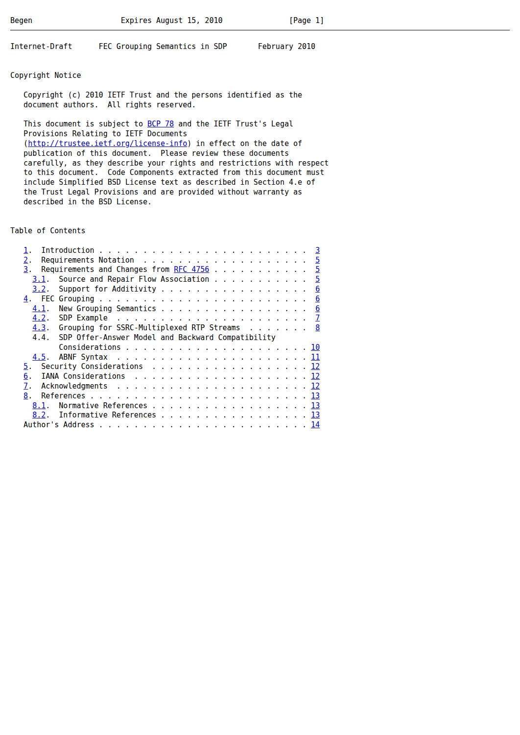Begen                    Expires August 15, 2010               [Page 1]
Internet-Draft      FEC Grouping Semantics in SDP       February 2010


Copyright Notice

   Copyright (c) 2010 IETF Trust and the persons identified as the
   document authors.  All rights reserved.

   This document is subject to BCP 78 and the IETF Trust's Legal
   Provisions Relating to IETF Documents
   (http://trustee.ietf.org/license-info) in effect on the date of
   publication of this document.  Please review these documents
   carefully, as they describe your rights and restrictions with respect
   to this document.  Code Components extracted from this document must
   include Simplified BSD License text as described in Section 4.e of
   the Trust Legal Provisions and are provided without warranty as
   described in the BSD License.


Table of Contents

   1.  Introduction . . . . . . . . . . . . . . . . . . . . . . . .  3
   2.  Requirements Notation  . . . . . . . . . . . . . . . . . . .  5
   3.  Requirements and Changes from RFC 4756 . . . . . . . . . . .  5
     3.1.  Source and Repair Flow Association . . . . . . . . . . .  5
     3.2.  Support for Additivity . . . . . . . . . . . . . . . . .  6
   4.  FEC Grouping . . . . . . . . . . . . . . . . . . . . . . . .  6
     4.1.  New Grouping Semantics . . . . . . . . . . . . . . . . .  6
     4.2.  SDP Example  . . . . . . . . . . . . . . . . . . . . . .  7
     4.3.  Grouping for SSRC-Multiplexed RTP Streams  . . . . . . .  8
     4.4.  SDP Offer-Answer Model and Backward Compatibility
           Considerations . . . . . . . . . . . . . . . . . . . . . 10
     4.5.  ABNF Syntax  . . . . . . . . . . . . . . . . . . . . . . 11
   5.  Security Considerations  . . . . . . . . . . . . . . . . . . 12
   6.  IANA Considerations  . . . . . . . . . . . . . . . . . . . . 12
   7.  Acknowledgments  . . . . . . . . . . . . . . . . . . . . . . 12
   8.  References . . . . . . . . . . . . . . . . . . . . . . . . . 13
     8.1.  Normative References . . . . . . . . . . . . . . . . . . 13
     8.2.  Informative References . . . . . . . . . . . . . . . . . 13
   Author's Address . . . . . . . . . . . . . . . . . . . . . . . . 14